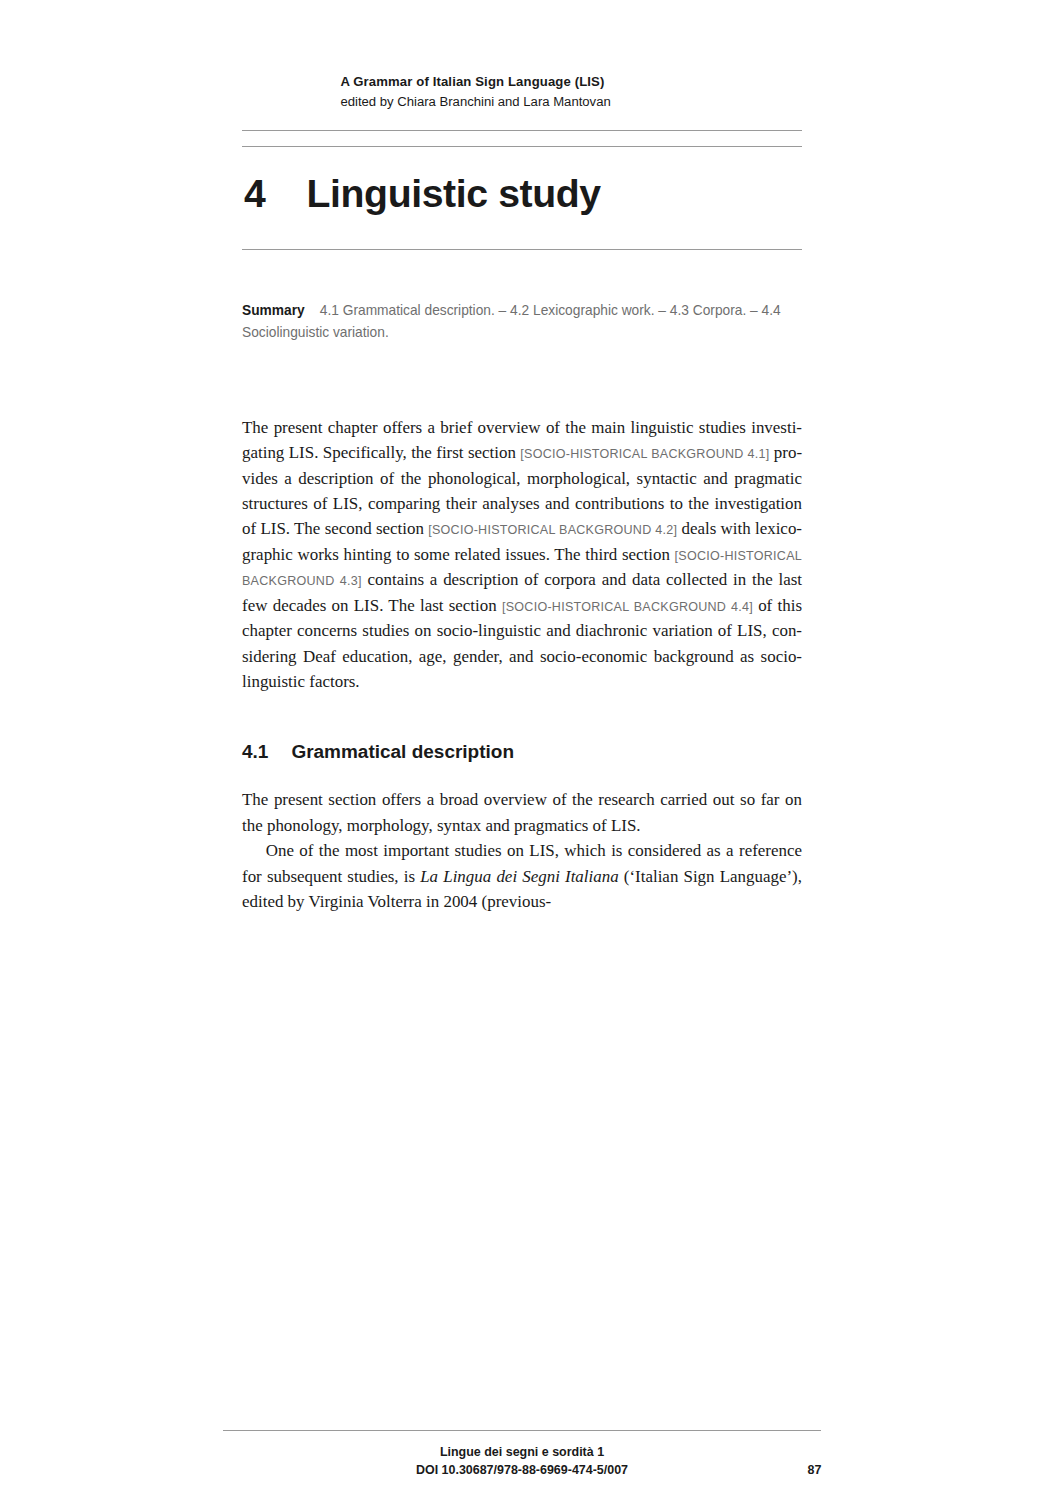A Grammar of Italian Sign Language (LIS)
edited by Chiara Branchini and Lara Mantovan
4 Linguistic study
Summary4.1 Grammatical description. – 4.2 Lexicographic work. – 4.3 Corpora. – 4.4 Sociolinguistic variation.
The present chapter offers a brief overview of the main linguistic studies investigating LIS. Specifically, the first section [socio-historical background 4.1] provides a description of the phonological, morphological, syntactic and pragmatic structures of LIS, comparing their analyses and contributions to the investigation of LIS. The second section [socio-historical background 4.2] deals with lexicographic works hinting to some related issues. The third section [socio-historical background 4.3] contains a description of corpora and data collected in the last few decades on LIS. The last section [socio-historical background 4.4] of this chapter concerns studies on socio-linguistic and diachronic variation of LIS, considering Deaf education, age, gender, and socio-economic background as socio-linguistic factors.
4.1 Grammatical description
The present section offers a broad overview of the research carried out so far on the phonology, morphology, syntax and pragmatics of LIS.
One of the most important studies on LIS, which is considered as a reference for subsequent studies, is La Lingua dei Segni Italiana (‘Italian Sign Language’), edited by Virginia Volterra in 2004 (previous-
Lingue dei segni e sordità 1
DOI 10.30687/978-88-6969-474-5/00787